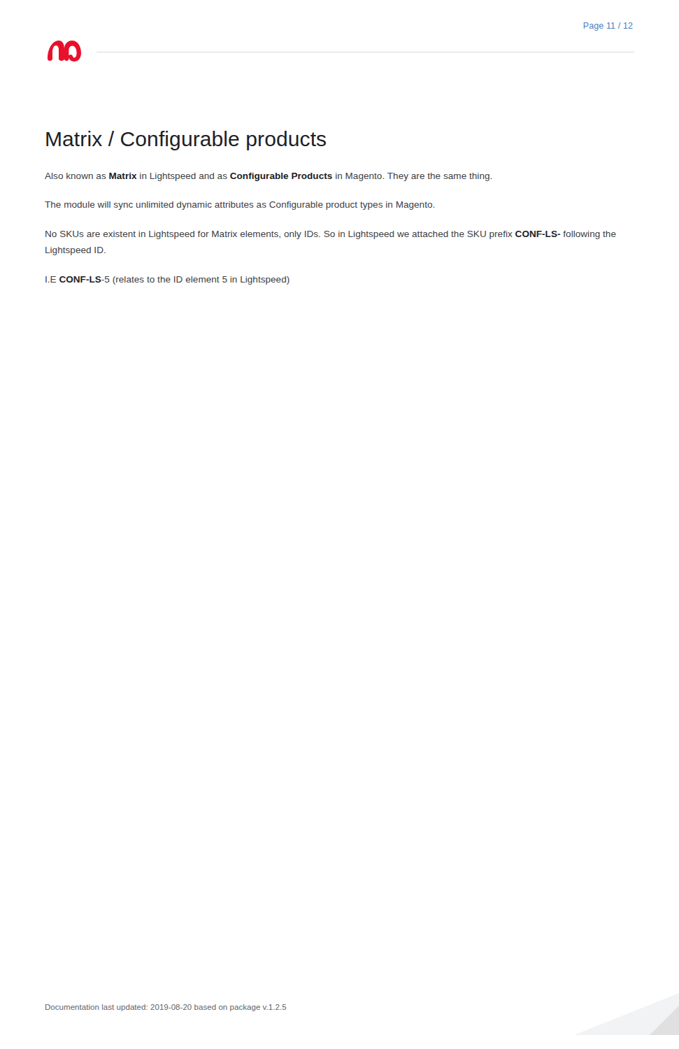Page 11 / 12
Matrix / Configurable products
Also known as Matrix in Lightspeed and as Configurable Products in Magento. They are the same thing.
The module will sync unlimited dynamic attributes as Configurable product types in Magento.
No SKUs are existent in Lightspeed for Matrix elements, only IDs. So in Lightspeed we attached the SKU prefix CONF-LS- following the Lightspeed ID.
I.E CONF-LS-5 (relates to the ID element 5 in Lightspeed)
Documentation last updated: 2019-08-20 based on package v.1.2.5